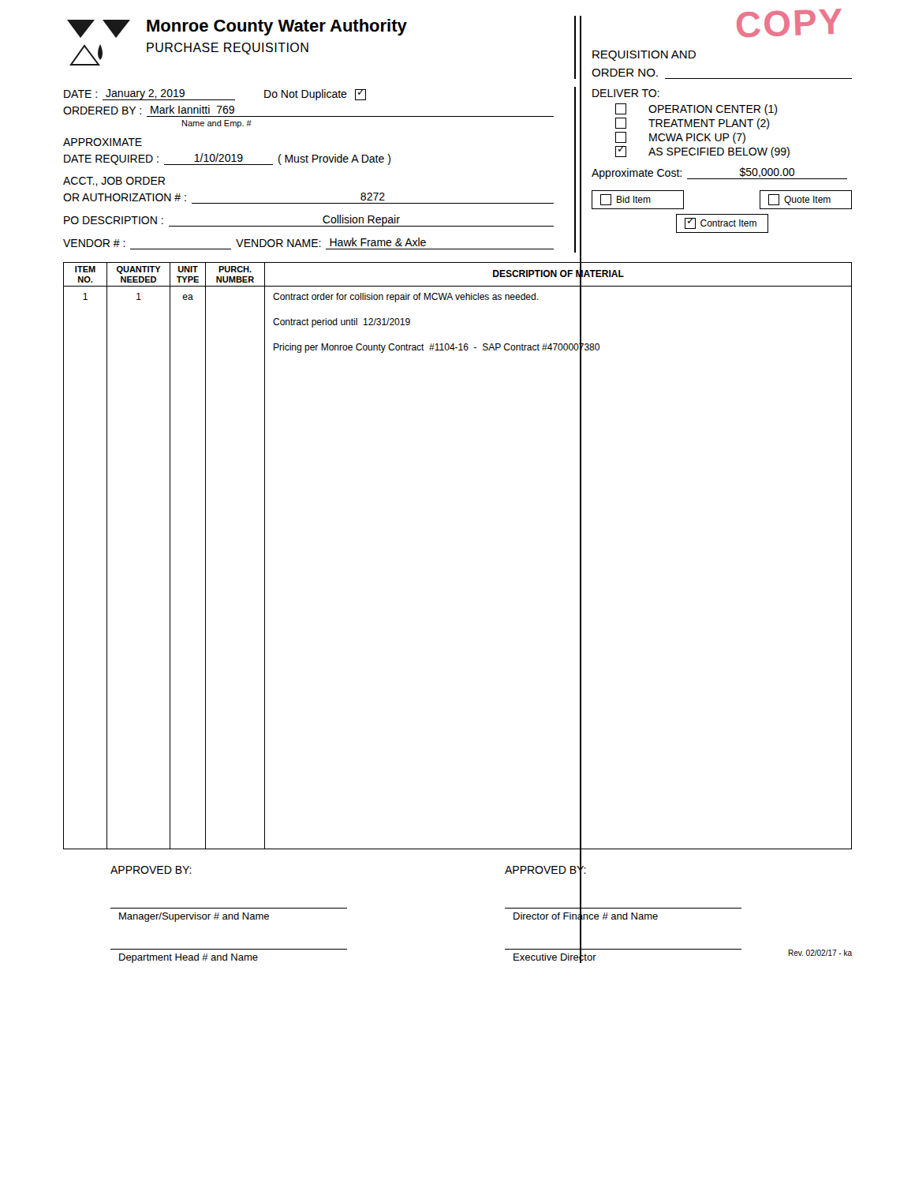Monroe County Water Authority
PURCHASE REQUISITION
COPY
REQUISITION AND
ORDER NO.
DATE : January 2, 2019 Do Not Duplicate
ORDERED BY : Mark Iannitti 769
Name and Emp. #
APPROXIMATE
DATE REQUIRED : 1/10/2019 ( Must Provide A Date )
ACCT., JOB ORDER
OR AUTHORIZATION # : 8272
PO DESCRIPTION : Collision Repair
VENDOR # : VENDOR NAME: Hawk Frame & Axle
DELIVER TO:
OPERATION CENTER (1)
TREATMENT PLANT (2)
MCWA PICK UP (7)
AS SPECIFIED BELOW (99)
Approximate Cost: $50,000.00
Bid Item
Quote Item
Contract Item
| ITEM NO. | QUANTITY NEEDED | UNIT TYPE | PURCH. NUMBER | DESCRIPTION OF MATERIAL |
| --- | --- | --- | --- | --- |
| 1 | 1 | ea | | Contract order for collision repair of MCWA vehicles as needed. Contract period until 12/31/2019 Pricing per Monroe County Contract #1104-16 - SAP Contract #4700007380 |
APPROVED BY:
Manager/Supervisor # and Name
Department Head # and Name
APPROVED BY:
Director of Finance # and Name
Executive Director
Rev. 02/02/17 - ka